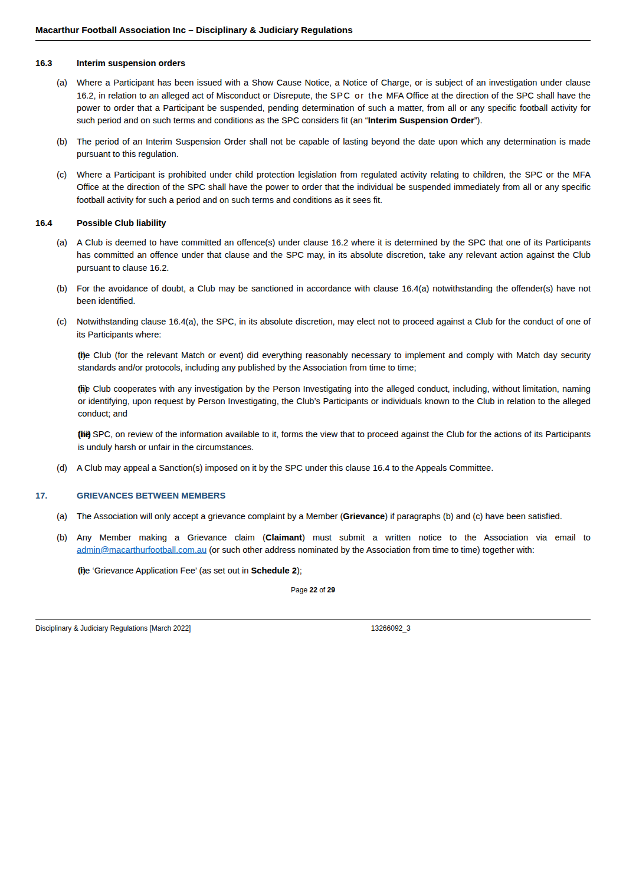Macarthur Football Association Inc – Disciplinary & Judiciary Regulations
16.3 Interim suspension orders
(a) Where a Participant has been issued with a Show Cause Notice, a Notice of Charge, or is subject of an investigation under clause 16.2, in relation to an alleged act of Misconduct or Disrepute, the SPC or the MFA Office at the direction of the SPC shall have the power to order that a Participant be suspended, pending determination of such a matter, from all or any specific football activity for such period and on such terms and conditions as the SPC considers fit (an “Interim Suspension Order”).
(b) The period of an Interim Suspension Order shall not be capable of lasting beyond the date upon which any determination is made pursuant to this regulation.
(c) Where a Participant is prohibited under child protection legislation from regulated activity relating to children, the SPC or the MFA Office at the direction of the SPC shall have the power to order that the individual be suspended immediately from all or any specific football activity for such a period and on such terms and conditions as it sees fit.
16.4 Possible Club liability
(a) A Club is deemed to have committed an offence(s) under clause 16.2 where it is determined by the SPC that one of its Participants has committed an offence under that clause and the SPC may, in its absolute discretion, take any relevant action against the Club pursuant to clause 16.2.
(b) For the avoidance of doubt, a Club may be sanctioned in accordance with clause 16.4(a) notwithstanding the offender(s) have not been identified.
(c) Notwithstanding clause 16.4(a), the SPC, in its absolute discretion, may elect not to proceed against a Club for the conduct of one of its Participants where:
(i) the Club (for the relevant Match or event) did everything reasonably necessary to implement and comply with Match day security standards and/or protocols, including any published by the Association from time to time;
(ii) the Club cooperates with any investigation by the Person Investigating into the alleged conduct, including, without limitation, naming or identifying, upon request by Person Investigating, the Club’s Participants or individuals known to the Club in relation to the alleged conduct; and
(iii) the SPC, on review of the information available to it, forms the view that to proceed against the Club for the actions of its Participants is unduly harsh or unfair in the circumstances.
(d) A Club may appeal a Sanction(s) imposed on it by the SPC under this clause 16.4 to the Appeals Committee.
17. GRIEVANCES BETWEEN MEMBERS
(a) The Association will only accept a grievance complaint by a Member (Grievance) if paragraphs (b) and (c) have been satisfied.
(b) Any Member making a Grievance claim (Claimant) must submit a written notice to the Association via email to admin@macarthurfootball.com.au (or such other address nominated by the Association from time to time) together with:
(i) the ‘Grievance Application Fee’ (as set out in Schedule 2);
Page 22 of 29
Disciplinary & Judiciary Regulations [March 2022] 13266092_3